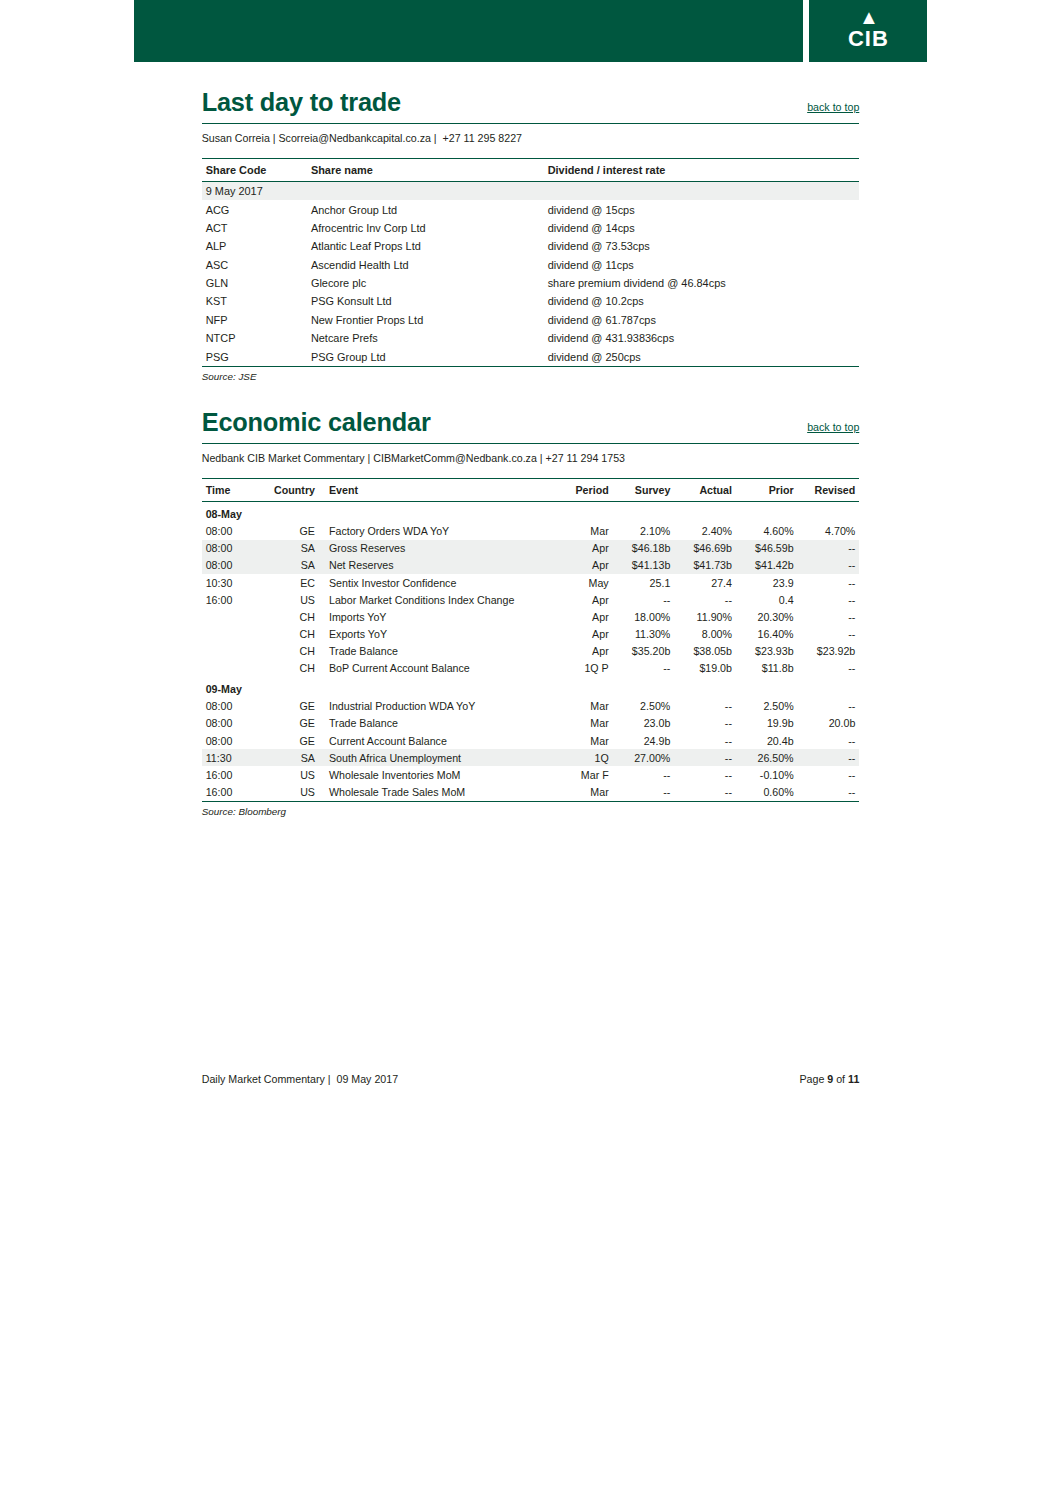▲
CIB
Last day to trade
back to top
Susan Correia | Scorreia@Nedbankcapital.co.za | +27 11 295 8227
| Share Code | Share name | Dividend / interest rate |
| --- | --- | --- |
| 9 May 2017 |
| ACG | Anchor Group Ltd | dividend @ 15cps |
| ACT | Afrocentric Inv Corp Ltd | dividend @ 14cps |
| ALP | Atlantic Leaf Props Ltd | dividend @ 73.53cps |
| ASC | Ascendid Health Ltd | dividend @ 11cps |
| GLN | Glecore plc | share premium dividend @ 46.84cps |
| KST | PSG Konsult Ltd | dividend @ 10.2cps |
| NFP | New Frontier Props Ltd | dividend @ 61.787cps |
| NTCP | Netcare Prefs | dividend @ 431.93836cps |
| PSG | PSG Group Ltd | dividend @ 250cps |
Source: JSE
Economic calendar
back to top
Nedbank CIB Market Commentary | CIBMarketComm@Nedbank.co.za | +27 11 294 1753
| Time | Country | Event | Period | Survey | Actual | Prior | Revised |
| --- | --- | --- | --- | --- | --- | --- | --- |
| 08-May |
| 08:00 | GE | Factory Orders WDA YoY | Mar | 2.10% | 2.40% | 4.60% | 4.70% |
| 08:00 | SA | Gross Reserves | Apr | $46.18b | $46.69b | $46.59b | -- |
| 08:00 | SA | Net Reserves | Apr | $41.13b | $41.73b | $41.42b | -- |
| 10:30 | EC | Sentix Investor Confidence | May | 25.1 | 27.4 | 23.9 | -- |
| 16:00 | US | Labor Market Conditions Index Change | Apr | -- | -- | 0.4 | -- |
| | CH | Imports YoY | Apr | 18.00% | 11.90% | 20.30% | -- |
| | CH | Exports YoY | Apr | 11.30% | 8.00% | 16.40% | -- |
| | CH | Trade Balance | Apr | $35.20b | $38.05b | $23.93b | $23.92b |
| | CH | BoP Current Account Balance | 1Q P | -- | $19.0b | $11.8b | -- |
| 09-May |
| 08:00 | GE | Industrial Production WDA YoY | Mar | 2.50% | -- | 2.50% | -- |
| 08:00 | GE | Trade Balance | Mar | 23.0b | -- | 19.9b | 20.0b |
| 08:00 | GE | Current Account Balance | Mar | 24.9b | -- | 20.4b | -- |
| 11:30 | SA | South Africa Unemployment | 1Q | 27.00% | -- | 26.50% | -- |
| 16:00 | US | Wholesale Inventories MoM | Mar F | -- | -- | -0.10% | -- |
| 16:00 | US | Wholesale Trade Sales MoM | Mar | -- | -- | 0.60% | -- |
Source: Bloomberg
Daily Market Commentary | 09 May 2017
Page 9 of 11